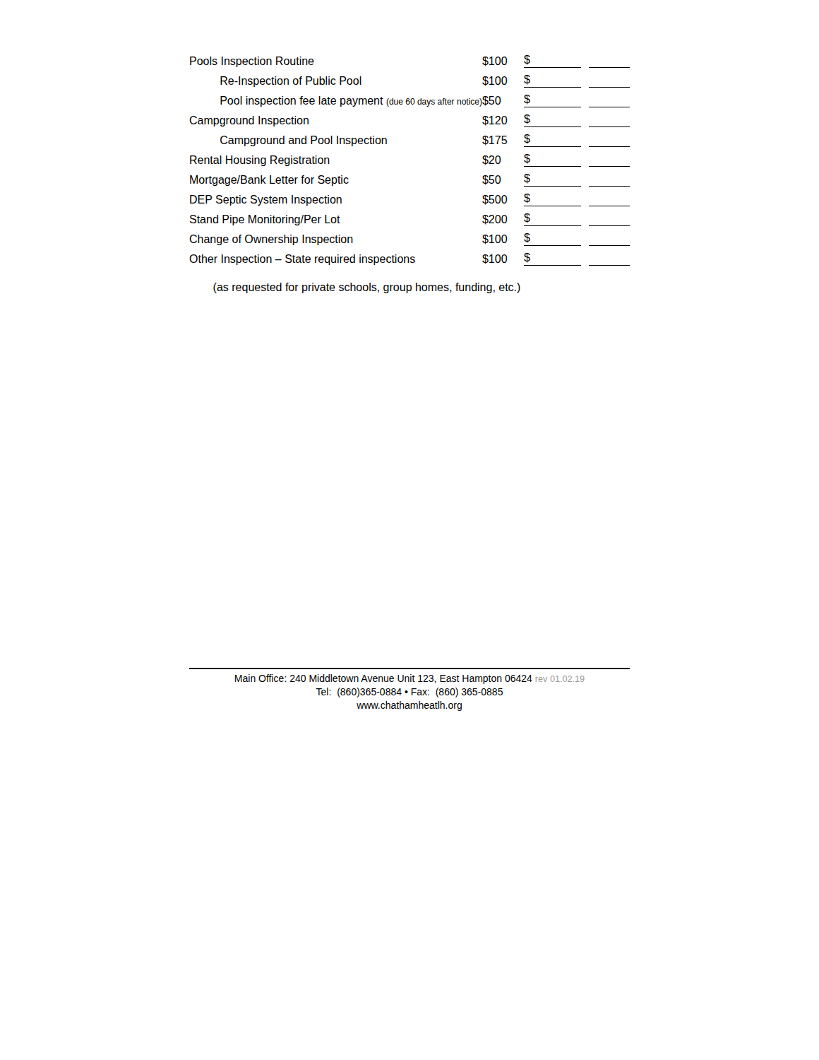| Pools Inspection Routine | $100 | $ | |
| Re-Inspection of Public Pool | $100 | $ | |
| Pool inspection fee late payment (due 60 days after notice) | $50 | $ | |
| Campground Inspection | $120 | $ | |
| Campground and Pool Inspection | $175 | $ | |
| Rental Housing Registration | $20 | $ | |
| Mortgage/Bank Letter for Septic | $50 | $ | |
| DEP Septic System Inspection | $500 | $ | |
| Stand Pipe Monitoring/Per Lot | $200 | $ | |
| Change of Ownership Inspection | $100 | $ | |
| Other Inspection – State required inspections | $100 | $ | |
(as requested for private schools, group homes, funding, etc.)
Main Office: 240 Middletown Avenue Unit 123, East Hampton 06424 rev 01.02.19
Tel: (860)365-0884 • Fax: (860) 365-0885
www.chathamheatlh.org